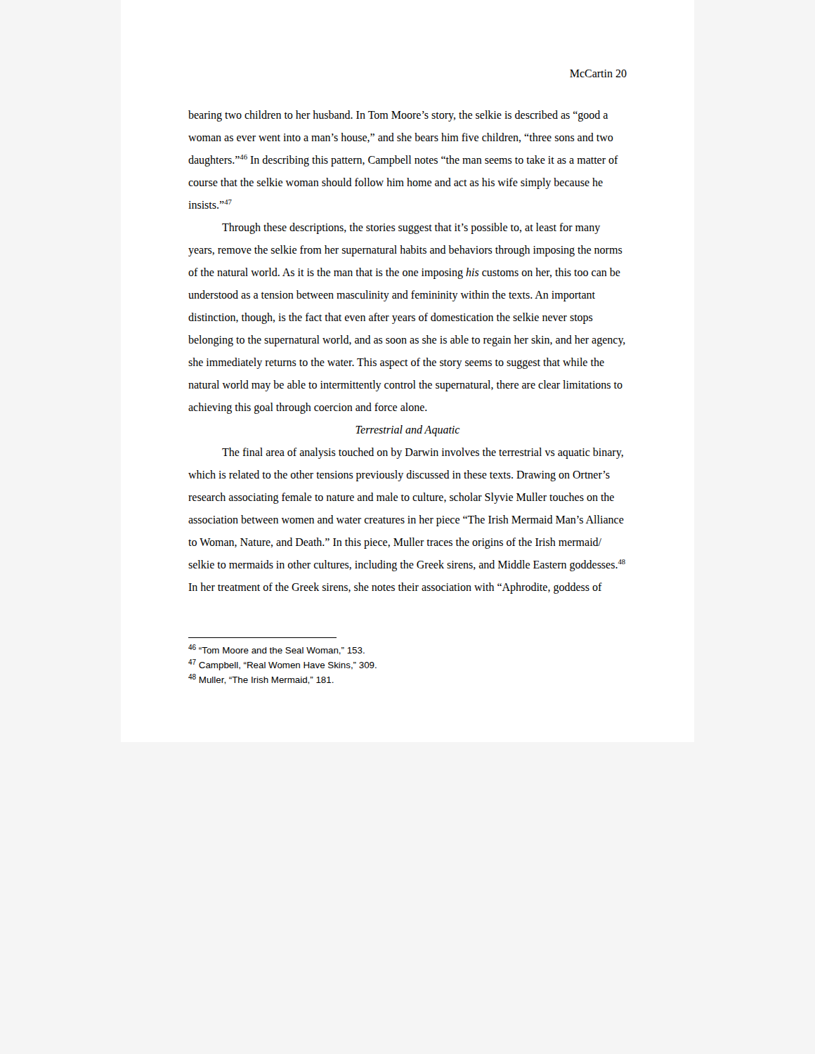McCartin 20
bearing two children to her husband. In Tom Moore’s story, the selkie is described as “good a woman as ever went into a man’s house,” and she bears him five children, “three sons and two daughters.”46 In describing this pattern, Campbell notes “the man seems to take it as a matter of course that the selkie woman should follow him home and act as his wife simply because he insists.”47
Through these descriptions, the stories suggest that it’s possible to, at least for many years, remove the selkie from her supernatural habits and behaviors through imposing the norms of the natural world. As it is the man that is the one imposing his customs on her, this too can be understood as a tension between masculinity and femininity within the texts. An important distinction, though, is the fact that even after years of domestication the selkie never stops belonging to the supernatural world, and as soon as she is able to regain her skin, and her agency, she immediately returns to the water. This aspect of the story seems to suggest that while the natural world may be able to intermittently control the supernatural, there are clear limitations to achieving this goal through coercion and force alone.
Terrestrial and Aquatic
The final area of analysis touched on by Darwin involves the terrestrial vs aquatic binary, which is related to the other tensions previously discussed in these texts. Drawing on Ortner’s research associating female to nature and male to culture, scholar Slyvie Muller touches on the association between women and water creatures in her piece “The Irish Mermaid Man’s Alliance to Woman, Nature, and Death.” In this piece, Muller traces the origins of the Irish mermaid/ selkie to mermaids in other cultures, including the Greek sirens, and Middle Eastern goddesses.48 In her treatment of the Greek sirens, she notes their association with “Aphrodite, goddess of
46 “Tom Moore and the Seal Woman,” 153.
47 Campbell, “Real Women Have Skins,” 309.
48 Muller, “The Irish Mermaid,” 181.